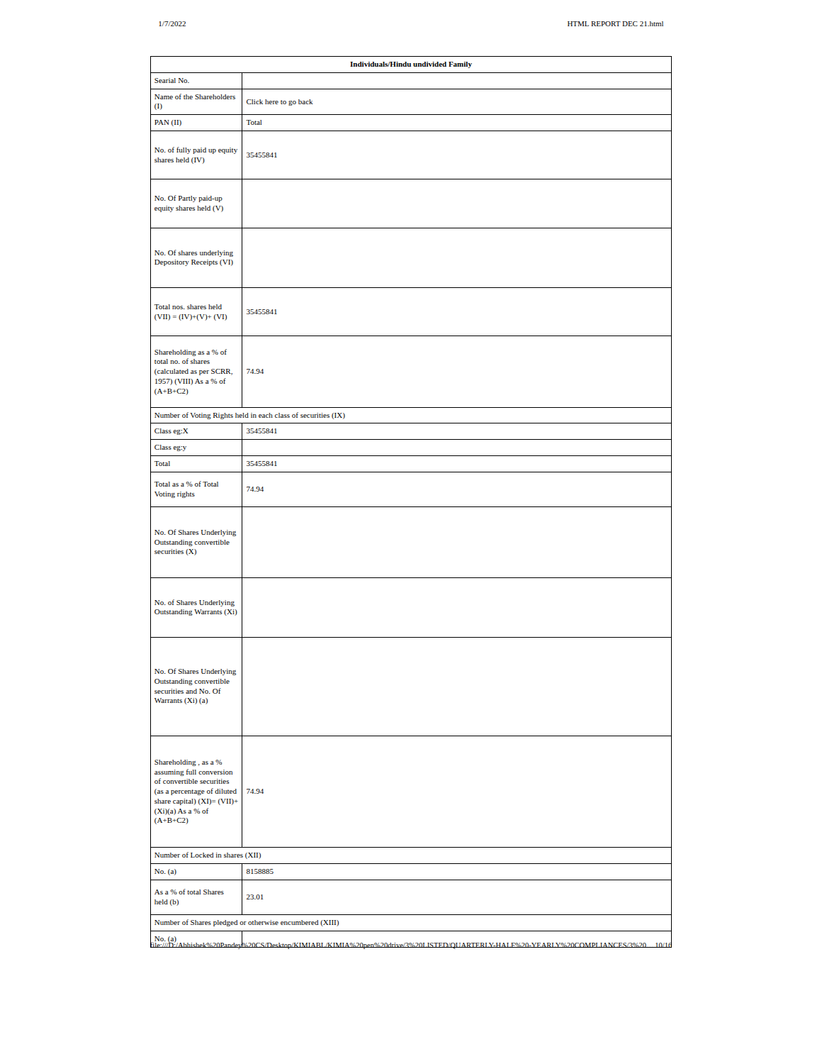1/7/2022 HTML REPORT DEC 21.html
| Individuals/Hindu undivided Family |
| Searial No. | |
| Name of the Shareholders (I) | Click here to go back |
| PAN (II) | Total |
| No. of fully paid up equity shares held (IV) | 35455841 |
| No. Of Partly paid-up equity shares held (V) | |
| No. Of shares underlying Depository Receipts (VI) | |
| Total nos. shares held (VII) = (IV)+(V)+ (VI) | 35455841 |
| Shareholding as a % of total no. of shares (calculated as per SCRR, 1957) (VIII) As a % of (A+B+C2) | 74.94 |
| Number of Voting Rights held in each class of securities (IX) |
| Class eg:X | 35455841 |
| Class eg:y | |
| Total | 35455841 |
| Total as a % of Total Voting rights | 74.94 |
| No. Of Shares Underlying Outstanding convertible securities (X) | |
| No. of Shares Underlying Outstanding Warrants (Xi) | |
| No. Of Shares Underlying Outstanding convertible securities and No. Of Warrants (Xi) (a) | |
| Shareholding , as a % assuming full conversion of convertible securities (as a percentage of diluted share capital) (XI)= (VII)+(Xi)(a) As a % of (A+B+C2) | 74.94 |
| Number of Locked in shares (XII) |
| No. (a) | 8158885 |
| As a % of total Shares held (b) | 23.01 |
| Number of Shares pledged or otherwise encumbered (XIII) |
| No. (a) | |
file:///D:/Abhishek%20Pandey%20CS/Desktop/KIMIABL/KIMIA%20pen%20drive/3%20LISTED/QUARTERLY-HALF%20-YEARLY%20COMPLIANCES/3%20… 10/16